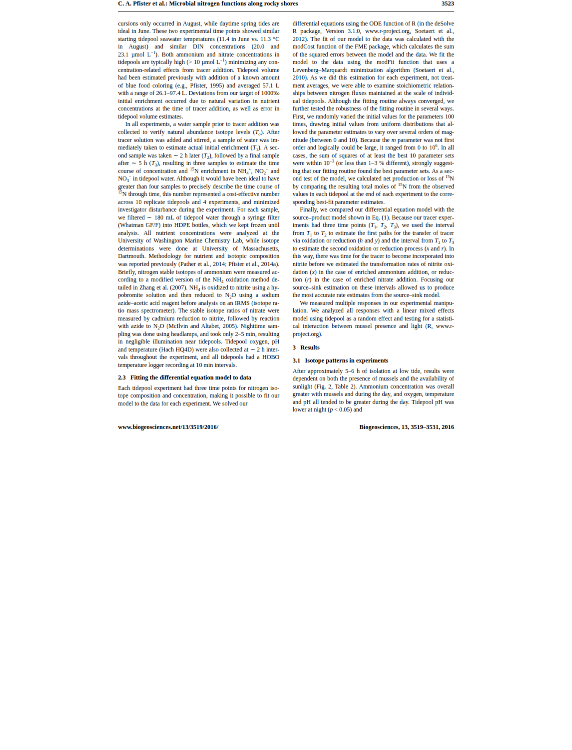C. A. Pfister et al.: Microbial nitrogen functions along rocky shores 3523
cursions only occurred in August, while daytime spring tides are ideal in June. These two experimental time points showed similar starting tidepool seawater temperatures (11.4 in June vs. 11.3 °C in August) and similar DIN concentrations (20.0 and 23.1 µmol L−1). Both ammonium and nitrate concentrations in tidepools are typically high (> 10 µmol L−1) minimizing any concentration-related effects from tracer addition. Tidepool volume had been estimated previously with addition of a known amount of blue food coloring (e.g., Pfister, 1995) and averaged 57.1 L with a range of 26.1–97.4 L. Deviations from our target of 1000‰ initial enrichment occurred due to natural variation in nutrient concentrations at the time of tracer addition, as well as error in tidepool volume estimates.
In all experiments, a water sample prior to tracer addition was collected to verify natural abundance isotope levels (To). After tracer solution was added and stirred, a sample of water was immediately taken to estimate actual initial enrichment (T1). A second sample was taken ∼ 2 h later (T2), followed by a final sample after ∼ 5 h (T3), resulting in three samples to estimate the time course of concentration and 15N enrichment in NH4+, NO2− and NO3− in tidepool water. Although it would have been ideal to have greater than four samples to precisely describe the time course of 15N through time, this number represented a cost-effective number across 10 replicate tidepools and 4 experiments, and minimized investigator disturbance during the experiment. For each sample, we filtered ∼ 180 mL of tidepool water through a syringe filter (Whatman GF/F) into HDPE bottles, which we kept frozen until analysis. All nutrient concentrations were analyzed at the University of Washington Marine Chemistry Lab, while isotope determinations were done at University of Massachusetts, Dartmouth. Methodology for nutrient and isotopic composition was reported previously (Pather et al., 2014; Pfister et al., 2014a). Briefly, nitrogen stable isotopes of ammonium were measured according to a modified version of the NH4 oxidation method detailed in Zhang et al. (2007). NH4 is oxidized to nitrite using a hypobromite solution and then reduced to N2O using a sodium azide–acetic acid reagent before analysis on an IRMS (isotope ratio mass spectrometer). The stable isotope ratios of nitrate were measured by cadmium reduction to nitrite, followed by reaction with azide to N2O (McIlvin and Altabet, 2005). Nighttime sampling was done using headlamps, and took only 2–5 min, resulting in negligible illumination near tidepools. Tidepool oxygen, pH and temperature (Hach HQ4D) were also collected at ∼ 2 h intervals throughout the experiment, and all tidepools had a HOBO temperature logger recording at 10 min intervals.
2.3 Fitting the differential equation model to data
Each tidepool experiment had three time points for nitrogen isotope composition and concentration, making it possible to fit our model to the data for each experiment. We solved our
differential equations using the ODE function of R (in the deSolve R package, Version 3.1.0, www.r-project.org, Soetaert et al., 2012). The fit of our model to the data was calculated with the modCost function of the FME package, which calculates the sum of the squared errors between the model and the data. We fit the model to the data using the modFit function that uses a Levenberg–Marquardt minimization algorithm (Soetaert et al., 2010). As we did this estimation for each experiment, not treatment averages, we were able to examine stoichiometric relationships between nitrogen fluxes maintained at the scale of individual tidepools. Although the fitting routine always converged, we further tested the robustness of the fitting routine in several ways. First, we randomly varied the initial values for the parameters 100 times, drawing initial values from uniform distributions that allowed the parameter estimates to vary over several orders of magnitude (between 0 and 10). Because the m parameter was not first order and logically could be large, it ranged from 0 to 106. In all cases, the sum of squares of at least the best 10 parameter sets were within 10−3 (or less than 1–3 % different), strongly suggesting that our fitting routine found the best parameter sets. As a second test of the model, we calculated net production or loss of 15N by comparing the resulting total moles of 15N from the observed values in each tidepool at the end of each experiment to the corresponding best-fit parameter estimates.
Finally, we compared our differential equation model with the source–product model shown in Eq. (1). Because our tracer experiments had three time points (T1, T2, T3), we used the interval from T1 to T2 to estimate the first paths for the transfer of tracer via oxidation or reduction (h and y) and the interval from T2 to T3 to estimate the second oxidation or reduction process (x and r). In this way, there was time for the tracer to become incorporated into nitrite before we estimated the transformation rates of nitrite oxidation (x) in the case of enriched ammonium addition, or reduction (r) in the case of enriched nitrate addition. Focusing our source–sink estimation on these intervals allowed us to produce the most accurate rate estimates from the source–sink model.
We measured multiple responses in our experimental manipulation. We analyzed all responses with a linear mixed effects model using tidepool as a random effect and testing for a statistical interaction between mussel presence and light (R, www.r-project.org).
3 Results
3.1 Isotope patterns in experiments
After approximately 5–6 h of isolation at low tide, results were dependent on both the presence of mussels and the availability of sunlight (Fig. 2, Table 2). Ammonium concentration was overall greater with mussels and during the day, and oxygen, temperature and pH all tended to be greater during the day. Tidepool pH was lower at night (p < 0.05) and
www.biogeosciences.net/13/3519/2016/ Biogeosciences, 13, 3519–3531, 2016